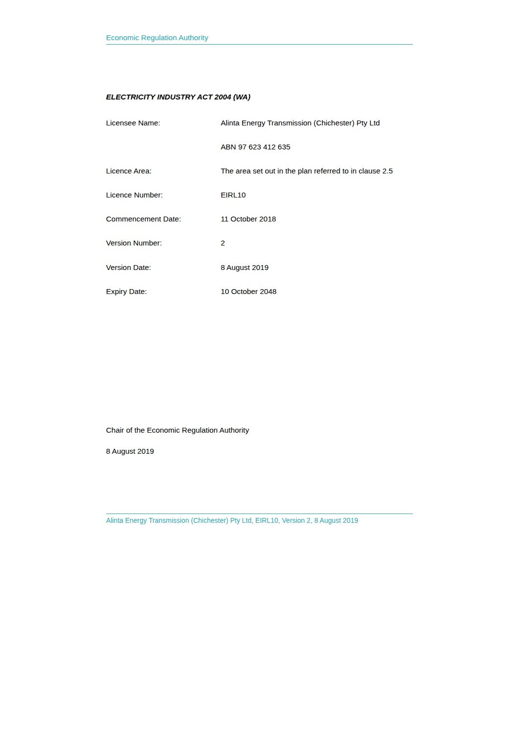Economic Regulation Authority
ELECTRICITY INDUSTRY ACT 2004 (WA)
| Licensee Name: | Alinta Energy Transmission (Chichester) Pty Ltd |
| | ABN 97 623 412 635 |
| Licence Area: | The area set out in the plan referred to in clause 2.5 |
| Licence Number: | EIRL10 |
| Commencement Date: | 11 October 2018 |
| Version Number: | 2 |
| Version Date: | 8 August 2019 |
| Expiry Date: | 10 October 2048 |
Chair of the Economic Regulation Authority
8 August 2019
Alinta Energy Transmission (Chichester) Pty Ltd, EIRL10, Version 2, 8 August 2019